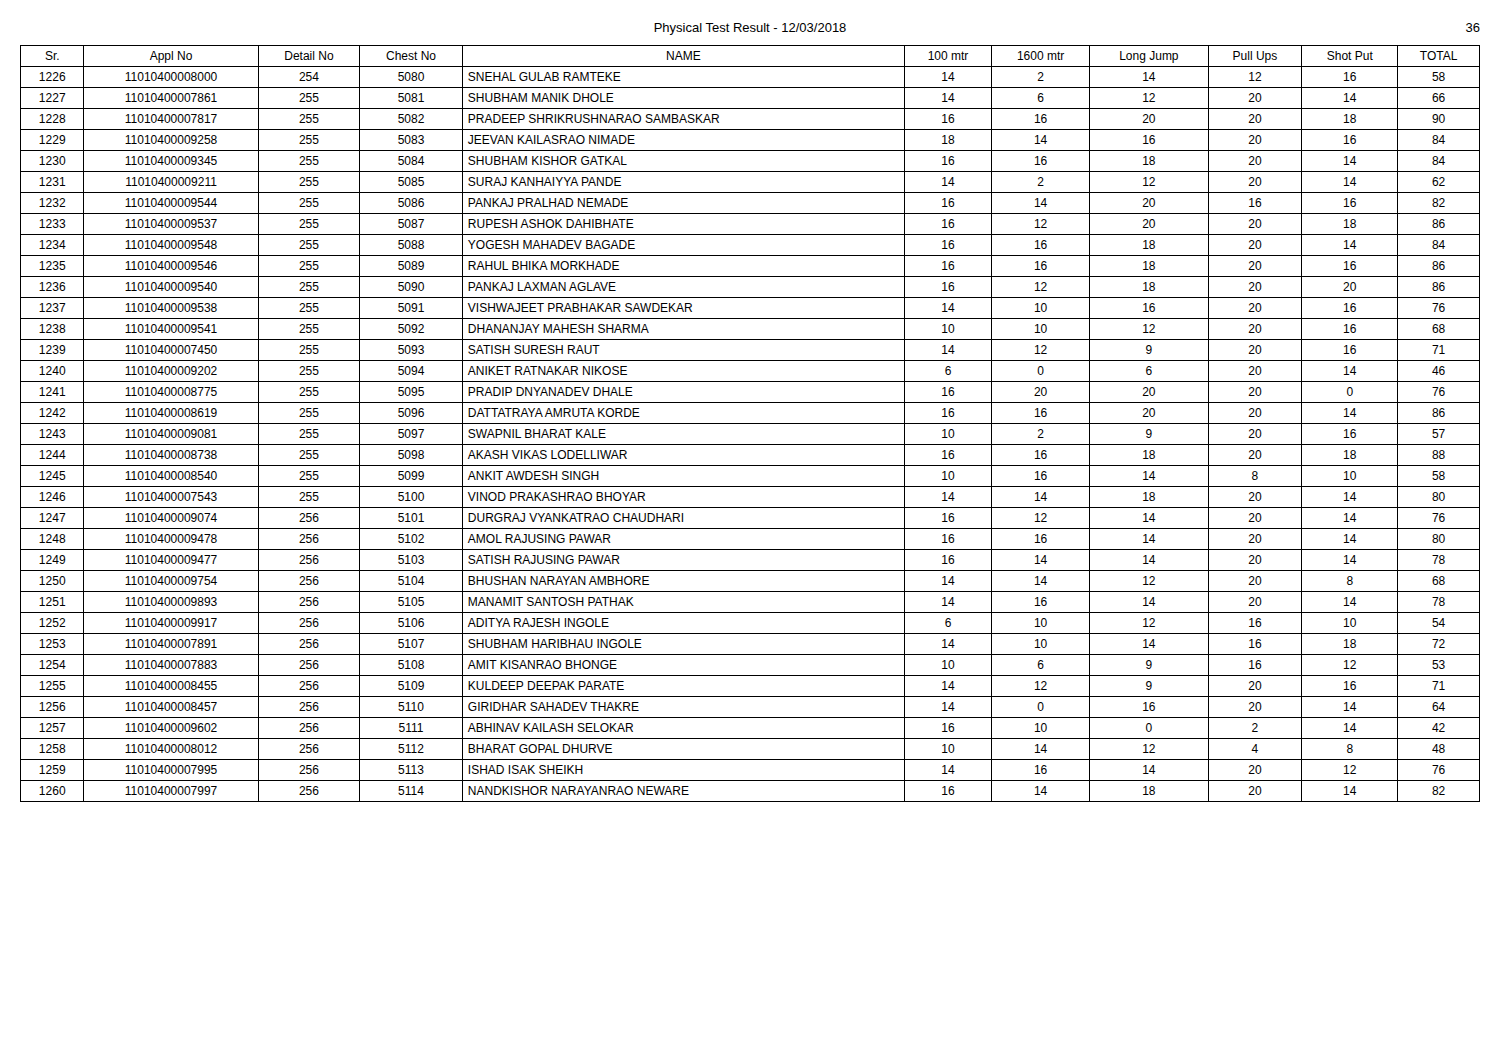Physical Test Result - 12/03/2018 36
| Sr. | Appl No | Detail No | Chest No | NAME | 100 mtr | 1600 mtr | Long Jump | Pull Ups | Shot Put | TOTAL |
| --- | --- | --- | --- | --- | --- | --- | --- | --- | --- | --- |
| 1226 | 11010400008000 | 254 | 5080 | SNEHAL GULAB RAMTEKE | 14 | 2 | 14 | 12 | 16 | 58 |
| 1227 | 11010400007861 | 255 | 5081 | SHUBHAM MANIK DHOLE | 14 | 6 | 12 | 20 | 14 | 66 |
| 1228 | 11010400007817 | 255 | 5082 | PRADEEP SHRIKRUSHNARAO SAMBASKAR | 16 | 16 | 20 | 20 | 18 | 90 |
| 1229 | 11010400009258 | 255 | 5083 | JEEVAN KAILASRAO NIMADE | 18 | 14 | 16 | 20 | 16 | 84 |
| 1230 | 11010400009345 | 255 | 5084 | SHUBHAM KISHOR GATKAL | 16 | 16 | 18 | 20 | 14 | 84 |
| 1231 | 11010400009211 | 255 | 5085 | SURAJ KANHAIYYA PANDE | 14 | 2 | 12 | 20 | 14 | 62 |
| 1232 | 11010400009544 | 255 | 5086 | PANKAJ PRALHAD NEMADE | 16 | 14 | 20 | 16 | 16 | 82 |
| 1233 | 11010400009537 | 255 | 5087 | RUPESH ASHOK DAHIBHATE | 16 | 12 | 20 | 20 | 18 | 86 |
| 1234 | 11010400009548 | 255 | 5088 | YOGESH MAHADEV BAGADE | 16 | 16 | 18 | 20 | 14 | 84 |
| 1235 | 11010400009546 | 255 | 5089 | RAHUL BHIKA MORKHADE | 16 | 16 | 18 | 20 | 16 | 86 |
| 1236 | 11010400009540 | 255 | 5090 | PANKAJ LAXMAN AGLAVE | 16 | 12 | 18 | 20 | 20 | 86 |
| 1237 | 11010400009538 | 255 | 5091 | VISHWAJEET PRABHAKAR SAWDEKAR | 14 | 10 | 16 | 20 | 16 | 76 |
| 1238 | 11010400009541 | 255 | 5092 | DHANANJAY MAHESH SHARMA | 10 | 10 | 12 | 20 | 16 | 68 |
| 1239 | 11010400007450 | 255 | 5093 | SATISH SURESH RAUT | 14 | 12 | 9 | 20 | 16 | 71 |
| 1240 | 11010400009202 | 255 | 5094 | ANIKET RATNAKAR NIKOSE | 6 | 0 | 6 | 20 | 14 | 46 |
| 1241 | 11010400008775 | 255 | 5095 | PRADIP DNYANADEV DHALE | 16 | 20 | 20 | 20 | 0 | 76 |
| 1242 | 11010400008619 | 255 | 5096 | DATTATRAYA AMRUTA KORDE | 16 | 16 | 20 | 20 | 14 | 86 |
| 1243 | 11010400009081 | 255 | 5097 | SWAPNIL BHARAT KALE | 10 | 2 | 9 | 20 | 16 | 57 |
| 1244 | 11010400008738 | 255 | 5098 | AKASH VIKAS LODELLIWAR | 16 | 16 | 18 | 20 | 18 | 88 |
| 1245 | 11010400008540 | 255 | 5099 | ANKIT AWDESH SINGH | 10 | 16 | 14 | 8 | 10 | 58 |
| 1246 | 11010400007543 | 255 | 5100 | VINOD PRAKASHRAO BHOYAR | 14 | 14 | 18 | 20 | 14 | 80 |
| 1247 | 11010400009074 | 256 | 5101 | DURGRAJ VYANKATRAO CHAUDHARI | 16 | 12 | 14 | 20 | 14 | 76 |
| 1248 | 11010400009478 | 256 | 5102 | AMOL RAJUSING PAWAR | 16 | 16 | 14 | 20 | 14 | 80 |
| 1249 | 11010400009477 | 256 | 5103 | SATISH RAJUSING PAWAR | 16 | 14 | 14 | 20 | 14 | 78 |
| 1250 | 11010400009754 | 256 | 5104 | BHUSHAN NARAYAN AMBHORE | 14 | 14 | 12 | 20 | 8 | 68 |
| 1251 | 11010400009893 | 256 | 5105 | MANAMIT SANTOSH PATHAK | 14 | 16 | 14 | 20 | 14 | 78 |
| 1252 | 11010400009917 | 256 | 5106 | ADITYA RAJESH INGOLE | 6 | 10 | 12 | 16 | 10 | 54 |
| 1253 | 11010400007891 | 256 | 5107 | SHUBHAM HARIBHAU INGOLE | 14 | 10 | 14 | 16 | 18 | 72 |
| 1254 | 11010400007883 | 256 | 5108 | AMIT KISANRAO BHONGE | 10 | 6 | 9 | 16 | 12 | 53 |
| 1255 | 11010400008455 | 256 | 5109 | KULDEEP DEEPAK PARATE | 14 | 12 | 9 | 20 | 16 | 71 |
| 1256 | 11010400008457 | 256 | 5110 | GIRIDHAR SAHADEV THAKRE | 14 | 0 | 16 | 20 | 14 | 64 |
| 1257 | 11010400009602 | 256 | 5111 | ABHINAV KAILASH SELOKAR | 16 | 10 | 0 | 2 | 14 | 42 |
| 1258 | 11010400008012 | 256 | 5112 | BHARAT GOPAL DHURVE | 10 | 14 | 12 | 4 | 8 | 48 |
| 1259 | 11010400007995 | 256 | 5113 | ISHAD ISAK SHEIKH | 14 | 16 | 14 | 20 | 12 | 76 |
| 1260 | 11010400007997 | 256 | 5114 | NANDKISHOR NARAYANRAO NEWARE | 16 | 14 | 18 | 20 | 14 | 82 |